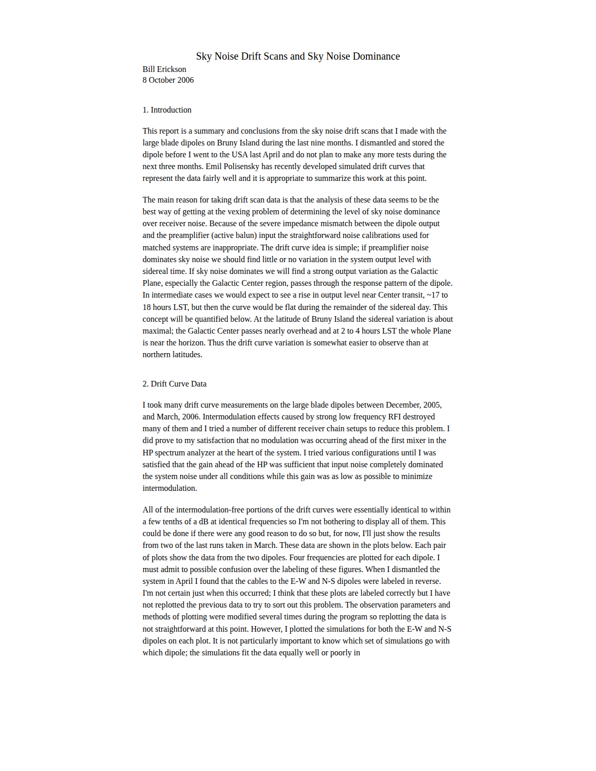Sky Noise Drift Scans and Sky Noise Dominance
Bill Erickson
8 October 2006
1. Introduction
This report is a summary and conclusions from the sky noise drift scans that I made with the large blade dipoles on Bruny Island during the last nine months. I dismantled and stored the dipole before I went to the USA last April and do not plan to make any more tests during the next three months. Emil Polisensky has recently developed simulated drift curves that represent the data fairly well and it is appropriate to summarize this work at this point.
The main reason for taking drift scan data is that the analysis of these data seems to be the best way of getting at the vexing problem of determining the level of sky noise dominance over receiver noise. Because of the severe impedance mismatch between the dipole output and the preamplifier (active balun) input the straightforward noise calibrations used for matched systems are inappropriate. The drift curve idea is simple; if preamplifier noise dominates sky noise we should find little or no variation in the system output level with sidereal time. If sky noise dominates we will find a strong output variation as the Galactic Plane, especially the Galactic Center region, passes through the response pattern of the dipole. In intermediate cases we would expect to see a rise in output level near Center transit, ~17 to 18 hours LST, but then the curve would be flat during the remainder of the sidereal day. This concept will be quantified below. At the latitude of Bruny Island the sidereal variation is about maximal; the Galactic Center passes nearly overhead and at 2 to 4 hours LST the whole Plane is near the horizon. Thus the drift curve variation is somewhat easier to observe than at northern latitudes.
2. Drift Curve Data
I took many drift curve measurements on the large blade dipoles between December, 2005, and March, 2006. Intermodulation effects caused by strong low frequency RFI destroyed many of them and I tried a number of different receiver chain setups to reduce this problem. I did prove to my satisfaction that no modulation was occurring ahead of the first mixer in the HP spectrum analyzer at the heart of the system. I tried various configurations until I was satisfied that the gain ahead of the HP was sufficient that input noise completely dominated the system noise under all conditions while this gain was as low as possible to minimize intermodulation.
All of the intermodulation-free portions of the drift curves were essentially identical to within a few tenths of a dB at identical frequencies so I'm not bothering to display all of them. This could be done if there were any good reason to do so but, for now, I'll just show the results from two of the last runs taken in March. These data are shown in the plots below. Each pair of plots show the data from the two dipoles. Four frequencies are plotted for each dipole. I must admit to possible confusion over the labeling of these figures. When I dismantled the system in April I found that the cables to the E-W and N-S dipoles were labeled in reverse. I'm not certain just when this occurred; I think that these plots are labeled correctly but I have not replotted the previous data to try to sort out this problem. The observation parameters and methods of plotting were modified several times during the program so replotting the data is not straightforward at this point. However, I plotted the simulations for both the E-W and N-S dipoles on each plot. It is not particularly important to know which set of simulations go with which dipole; the simulations fit the data equally well or poorly in